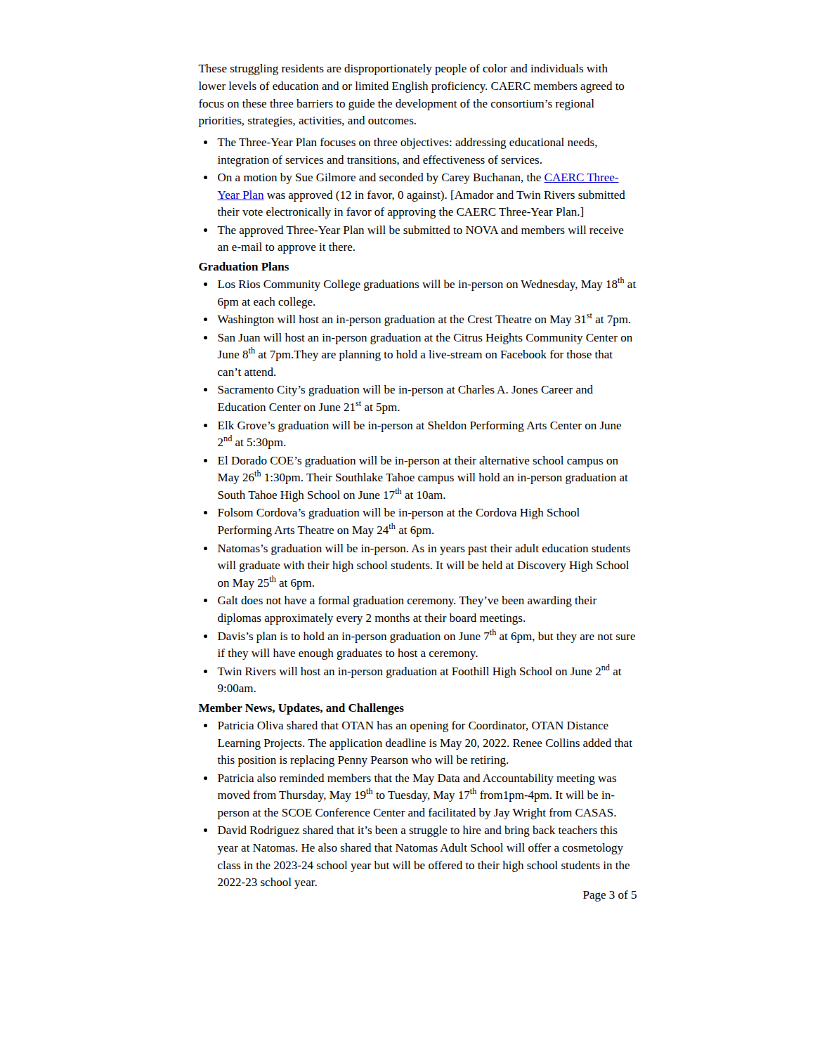These struggling residents are disproportionately people of color and individuals with lower levels of education and or limited English proficiency. CAERC members agreed to focus on these three barriers to guide the development of the consortium’s regional priorities, strategies, activities, and outcomes.
The Three-Year Plan focuses on three objectives: addressing educational needs, integration of services and transitions, and effectiveness of services.
On a motion by Sue Gilmore and seconded by Carey Buchanan, the CAERC Three-Year Plan was approved (12 in favor, 0 against). [Amador and Twin Rivers submitted their vote electronically in favor of approving the CAERC Three-Year Plan.]
The approved Three-Year Plan will be submitted to NOVA and members will receive an e-mail to approve it there.
Graduation Plans
Los Rios Community College graduations will be in-person on Wednesday, May 18th at 6pm at each college.
Washington will host an in-person graduation at the Crest Theatre on May 31st at 7pm.
San Juan will host an in-person graduation at the Citrus Heights Community Center on June 8th at 7pm.They are planning to hold a live-stream on Facebook for those that can’t attend.
Sacramento City’s graduation will be in-person at Charles A. Jones Career and Education Center on June 21st at 5pm.
Elk Grove’s graduation will be in-person at Sheldon Performing Arts Center on June 2nd at 5:30pm.
El Dorado COE’s graduation will be in-person at their alternative school campus on May 26th 1:30pm. Their Southlake Tahoe campus will hold an in-person graduation at South Tahoe High School on June 17th at 10am.
Folsom Cordova’s graduation will be in-person at the Cordova High School Performing Arts Theatre on May 24th at 6pm.
Natomas’s graduation will be in-person. As in years past their adult education students will graduate with their high school students. It will be held at Discovery High School on May 25th at 6pm.
Galt does not have a formal graduation ceremony. They’ve been awarding their diplomas approximately every 2 months at their board meetings.
Davis’s plan is to hold an in-person graduation on June 7th at 6pm, but they are not sure if they will have enough graduates to host a ceremony.
Twin Rivers will host an in-person graduation at Foothill High School on June 2nd at 9:00am.
Member News, Updates, and Challenges
Patricia Oliva shared that OTAN has an opening for Coordinator, OTAN Distance Learning Projects. The application deadline is May 20, 2022. Renee Collins added that this position is replacing Penny Pearson who will be retiring.
Patricia also reminded members that the May Data and Accountability meeting was moved from Thursday, May 19th to Tuesday, May 17th from1pm-4pm. It will be in-person at the SCOE Conference Center and facilitated by Jay Wright from CASAS.
David Rodriguez shared that it’s been a struggle to hire and bring back teachers this year at Natomas. He also shared that Natomas Adult School will offer a cosmetology class in the 2023-24 school year but will be offered to their high school students in the 2022-23 school year.
Page 3 of 5